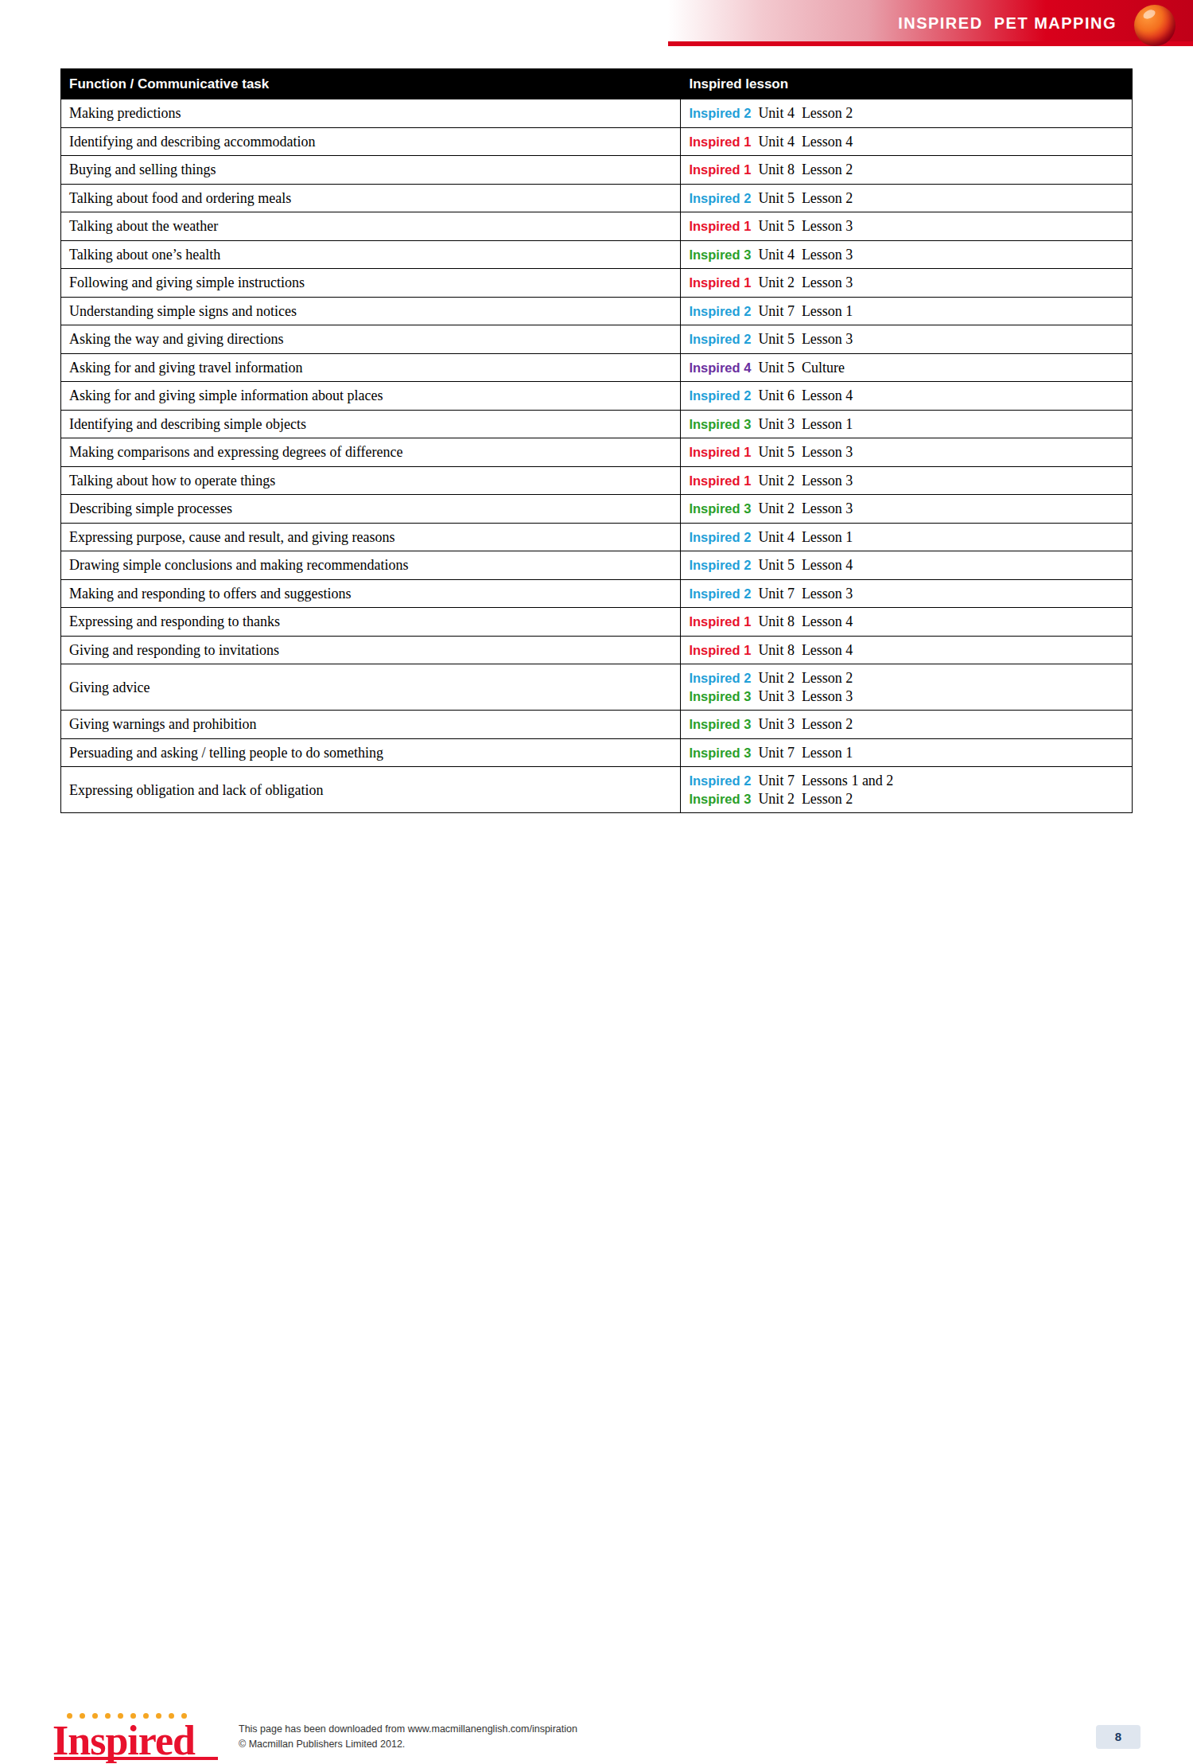INSPIRED PET MAPPING
| Function / Communicative task | Inspired lesson |
| --- | --- |
| Making predictions | Inspired 2 Unit 4 Lesson 2 |
| Identifying and describing accommodation | Inspired 1 Unit 4 Lesson 4 |
| Buying and selling things | Inspired 1 Unit 8 Lesson 2 |
| Talking about food and ordering meals | Inspired 2 Unit 5 Lesson 2 |
| Talking about the weather | Inspired 1 Unit 5 Lesson 3 |
| Talking about one’s health | Inspired 3 Unit 4 Lesson 3 |
| Following and giving simple instructions | Inspired 1 Unit 2 Lesson 3 |
| Understanding simple signs and notices | Inspired 2 Unit 7 Lesson 1 |
| Asking the way and giving directions | Inspired 2 Unit 5 Lesson 3 |
| Asking for and giving travel information | Inspired 4 Unit 5 Culture |
| Asking for and giving simple information about places | Inspired 2 Unit 6 Lesson 4 |
| Identifying and describing simple objects | Inspired 3 Unit 3 Lesson 1 |
| Making comparisons and expressing degrees of difference | Inspired 1 Unit 5 Lesson 3 |
| Talking about how to operate things | Inspired 1 Unit 2 Lesson 3 |
| Describing simple processes | Inspired 3 Unit 2 Lesson 3 |
| Expressing purpose, cause and result, and giving reasons | Inspired 2 Unit 4 Lesson 1 |
| Drawing simple conclusions and making recommendations | Inspired 2 Unit 5 Lesson 4 |
| Making and responding to offers and suggestions | Inspired 2 Unit 7 Lesson 3 |
| Expressing and responding to thanks | Inspired 1 Unit 8 Lesson 4 |
| Giving and responding to invitations | Inspired 1 Unit 8 Lesson 4 |
| Giving advice | Inspired 2 Unit 2 Lesson 2 Inspired 3 Unit 3 Lesson 3 |
| Giving warnings and prohibition | Inspired 3 Unit 3 Lesson 2 |
| Persuading and asking / telling people to do something | Inspired 3 Unit 7 Lesson 1 |
| Expressing obligation and lack of obligation | Inspired 2 Unit 7 Lessons 1 and 2 Inspired 3 Unit 2 Lesson 2 |
Inspired
This page has been downloaded from www.macmillanenglish.com/inspiration
© Macmillan Publishers Limited 2012.
8